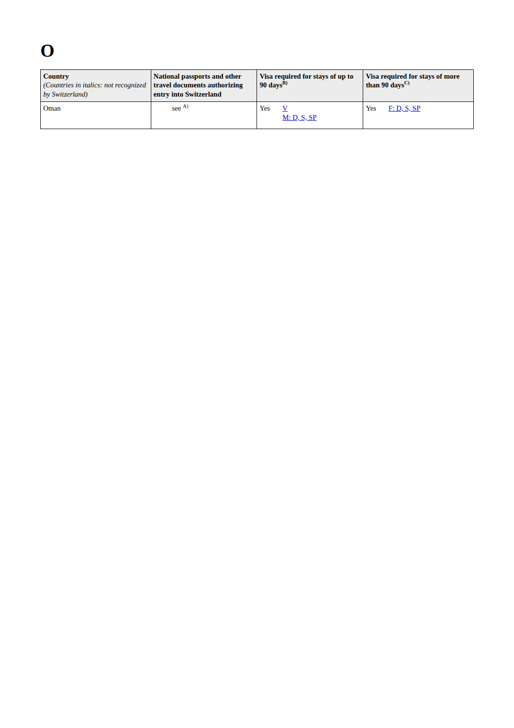O
| Country (Countries in italics: not recognized by Switzerland) | National passports and other travel documents authorizing entry into Switzerland | Visa required for stays of up to 90 days B) | Visa required for stays of more than 90 days C) |
| --- | --- | --- | --- |
| Oman | see A) | Yes V M: D, S, SP | Yes F: D, S, SP |